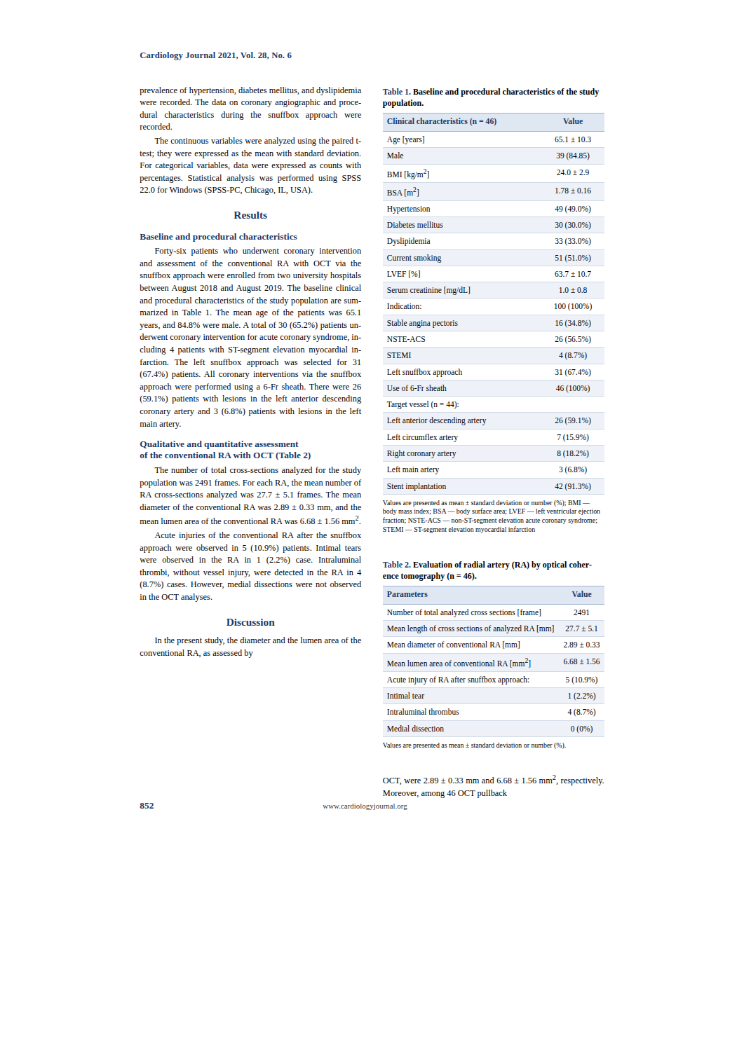Cardiology Journal 2021, Vol. 28, No. 6
prevalence of hypertension, diabetes mellitus, and dyslipidemia were recorded. The data on coronary angiographic and procedural characteristics during the snuffbox approach were recorded.
The continuous variables were analyzed using the paired t-test; they were expressed as the mean with standard deviation. For categorical variables, data were expressed as counts with percentages. Statistical analysis was performed using SPSS 22.0 for Windows (SPSS-PC, Chicago, IL, USA).
Results
Baseline and procedural characteristics
Forty-six patients who underwent coronary intervention and assessment of the conventional RA with OCT via the snuffbox approach were enrolled from two university hospitals between August 2018 and August 2019. The baseline clinical and procedural characteristics of the study population are summarized in Table 1. The mean age of the patients was 65.1 years, and 84.8% were male. A total of 30 (65.2%) patients underwent coronary intervention for acute coronary syndrome, including 4 patients with ST-segment elevation myocardial infarction. The left snuffbox approach was selected for 31 (67.4%) patients. All coronary interventions via the snuffbox approach were performed using a 6-Fr sheath. There were 26 (59.1%) patients with lesions in the left anterior descending coronary artery and 3 (6.8%) patients with lesions in the left main artery.
Qualitative and quantitative assessment
of the conventional RA with OCT (Table 2)
The number of total cross-sections analyzed for the study population was 2491 frames. For each RA, the mean number of RA cross-sections analyzed was 27.7 ± 5.1 frames. The mean diameter of the conventional RA was 2.89 ± 0.33 mm, and the mean lumen area of the conventional RA was 6.68 ± 1.56 mm2.
Acute injuries of the conventional RA after the snuffbox approach were observed in 5 (10.9%) patients. Intimal tears were observed in the RA in 1 (2.2%) case. Intraluminal thrombi, without vessel injury, were detected in the RA in 4 (8.7%) cases. However, medial dissections were not observed in the OCT analyses.
Discussion
In the present study, the diameter and the lumen area of the conventional RA, as assessed by
Table 1. Baseline and procedural characteristics of the study population.
| Clinical characteristics (n = 46) | Value |
| --- | --- |
| Age [years] | 65.1 ± 10.3 |
| Male | 39 (84.85) |
| BMI [kg/m 2 ] | 24.0 ± 2.9 |
| BSA [m 2 ] | 1.78 ± 0.16 |
| Hypertension | 49 (49.0%) |
| Diabetes mellitus | 30 (30.0%) |
| Dyslipidemia | 33 (33.0%) |
| Current smoking | 51 (51.0%) |
| LVEF [%] | 63.7 ± 10.7 |
| Serum creatinine [mg/dL] | 1.0 ± 0.8 |
| Indication: | 100 (100%) |
| Stable angina pectoris | 16 (34.8%) |
| NSTE-ACS | 26 (56.5%) |
| STEMI | 4 (8.7%) |
| Left snuffbox approach | 31 (67.4%) |
| Use of 6-Fr sheath | 46 (100%) |
| Target vessel (n = 44): | |
| Left anterior descending artery | 26 (59.1%) |
| Left circumflex artery | 7 (15.9%) |
| Right coronary artery | 8 (18.2%) |
| Left main artery | 3 (6.8%) |
| Stent implantation | 42 (91.3%) |
Values are presented as mean ± standard deviation or number (%); BMI — body mass index; BSA — body surface area; LVEF — left ventricular ejection fraction; NSTE-ACS — non-ST-segment elevation acute coronary syndrome; STEMI — ST-segment elevation myocardial infarction
Table 2. Evaluation of radial artery (RA) by optical coherence tomography (n = 46).
| Parameters | Value |
| --- | --- |
| Number of total analyzed cross sections [frame] | 2491 |
| Mean length of cross sections of analyzed RA [mm] | 27.7 ± 5.1 |
| Mean diameter of conventional RA [mm] | 2.89 ± 0.33 |
| Mean lumen area of conventional RA [mm 2 ] | 6.68 ± 1.56 |
| Acute injury of RA after snuffbox approach: | 5 (10.9%) |
| Intimal tear | 1 (2.2%) |
| Intraluminal thrombus | 4 (8.7%) |
| Medial dissection | 0 (0%) |
Values are presented as mean ± standard deviation or number (%).
OCT, were 2.89 ± 0.33 mm and 6.68 ± 1.56 mm2, respectively. Moreover, among 46 OCT pullback
852
www.cardiologyjournal.org